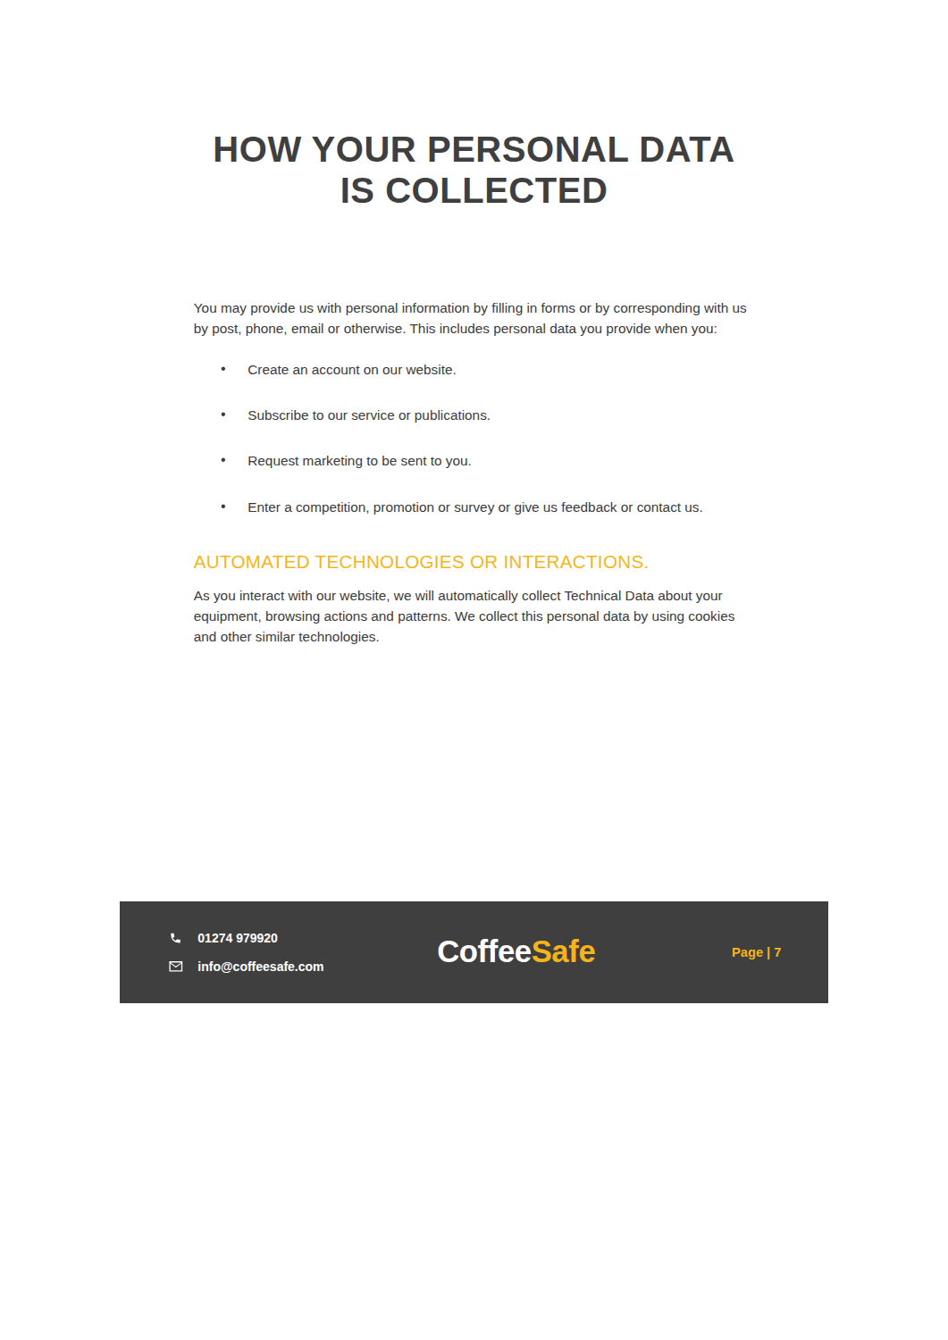HOW YOUR PERSONAL DATA IS COLLECTED
You may provide us with personal information by filling in forms or by corresponding with us by post, phone, email or otherwise. This includes personal data you provide when you:
Create an account on our website.
Subscribe to our service or publications.
Request marketing to be sent to you.
Enter a competition, promotion or survey or give us feedback or contact us.
AUTOMATED TECHNOLOGIES OR INTERACTIONS.
As you interact with our website, we will automatically collect Technical Data about your equipment, browsing actions and patterns. We collect this personal data by using cookies and other similar technologies.
01274 979920
info@coffeesafe.com
Coffee Safe
Page | 7